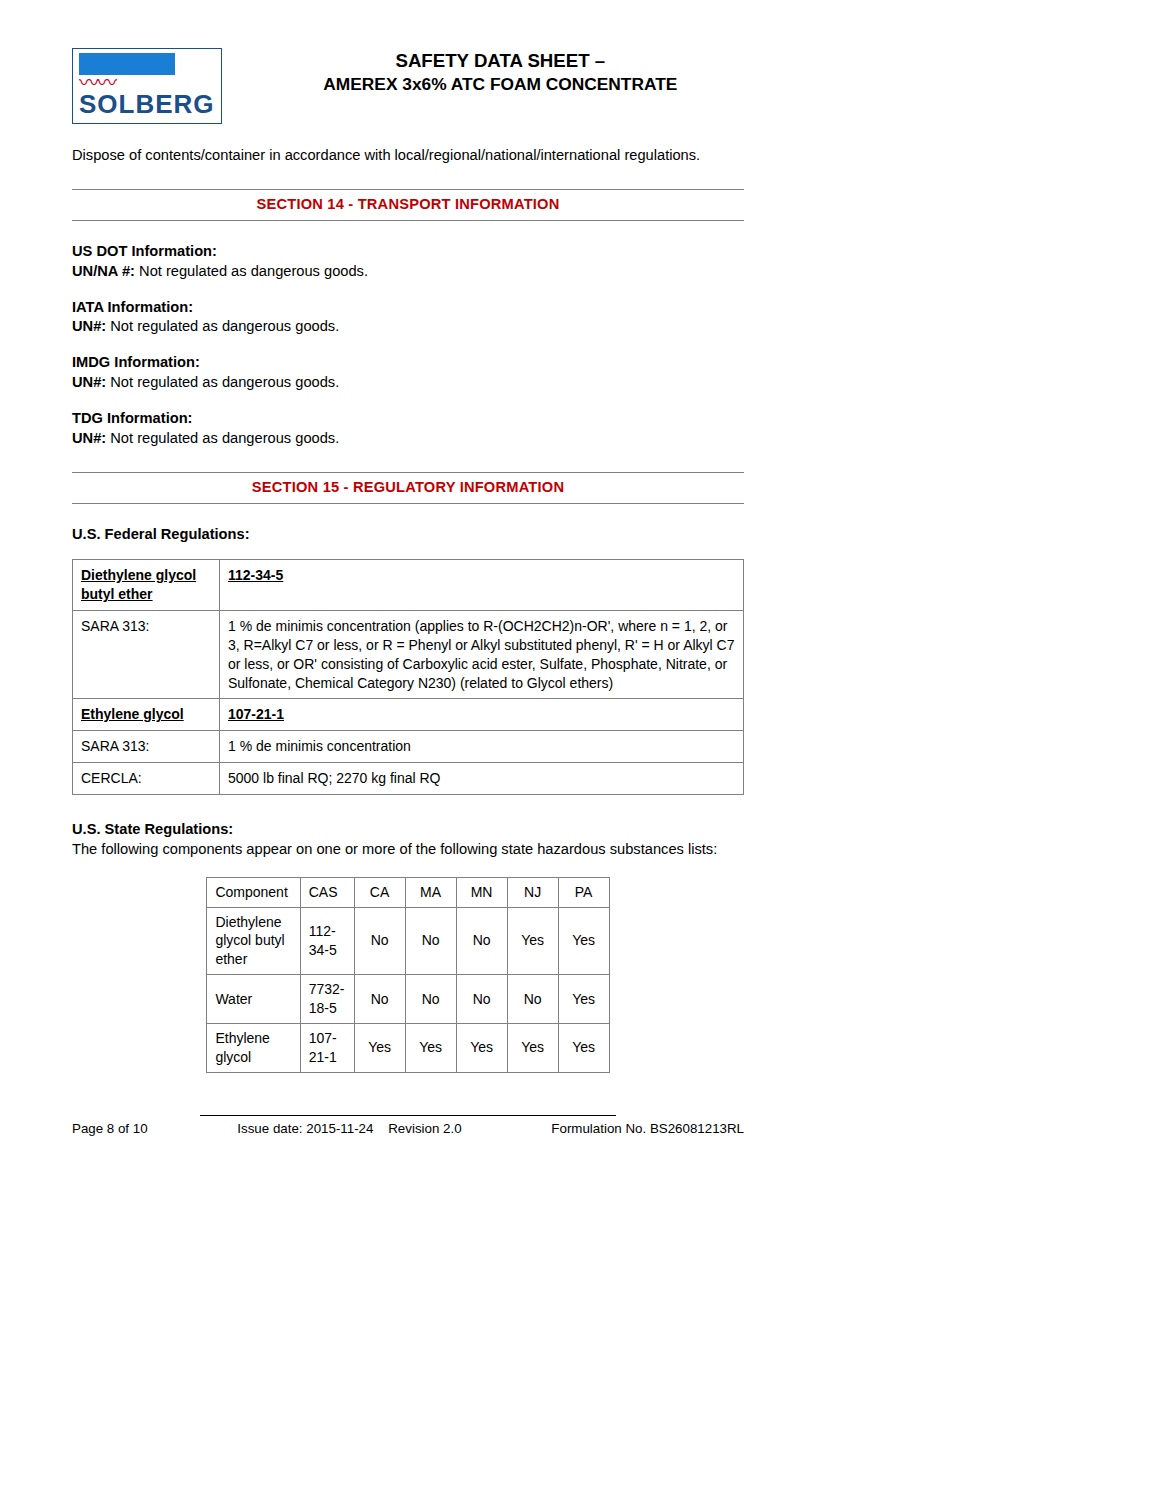〰〰
SOLBERG
SAFETY DATA SHEET –
AMEREX 3x6% ATC FOAM CONCENTRATE
Dispose of contents/container in accordance with local/regional/national/international regulations.
SECTION 14 - TRANSPORT INFORMATION
US DOT Information:
UN/NA #: Not regulated as dangerous goods.
IATA Information:
UN#: Not regulated as dangerous goods.
IMDG Information:
UN#: Not regulated as dangerous goods.
TDG Information:
UN#: Not regulated as dangerous goods.
SECTION 15 - REGULATORY INFORMATION
U.S. Federal Regulations:
| Diethylene glycol butyl ether | 112-34-5 |
| SARA 313: | 1 % de minimis concentration (applies to R-(OCH2CH2)n-OR', where n = 1, 2, or 3, R=Alkyl C7 or less, or R = Phenyl or Alkyl substituted phenyl, R' = H or Alkyl C7 or less, or OR' consisting of Carboxylic acid ester, Sulfate, Phosphate, Nitrate, or Sulfonate, Chemical Category N230) (related to Glycol ethers) |
| Ethylene glycol | 107-21-1 |
| SARA 313: | 1 % de minimis concentration |
| CERCLA: | 5000 lb final RQ; 2270 kg final RQ |
U.S. State Regulations:
The following components appear on one or more of the following state hazardous substances lists:
| Component | CAS | CA | MA | MN | NJ | PA |
| --- | --- | --- | --- | --- | --- | --- |
| Diethylene glycol butyl ether | 112-34-5 | No | No | No | Yes | Yes |
| Water | 7732-18-5 | No | No | No | No | Yes |
| Ethylene glycol | 107-21-1 | Yes | Yes | Yes | Yes | Yes |
Page 8 of 10
Issue date: 2015-11-24 Revision 2.0
Formulation No. BS26081213RL